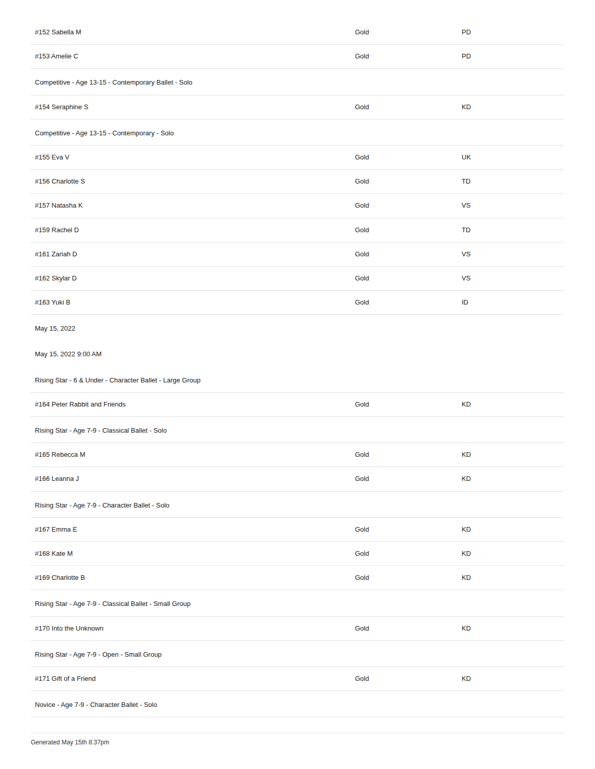| #152 Sabella M | Gold | PD |
| #153 Amelie C | Gold | PD |
| Competitive - Age 13-15 - Contemporary Ballet - Solo |
| #154 Seraphine S | Gold | KD |
| Competitive - Age 13-15 - Contemporary - Solo |
| #155 Eva V | Gold | UK |
| #156 Charlotte S | Gold | TD |
| #157 Natasha K | Gold | VS |
| #159 Rachel D | Gold | TD |
| #161 Zariah D | Gold | VS |
| #162 Skylar D | Gold | VS |
| #163 Yuki B | Gold | ID |
| May 15, 2022 |
| May 15, 2022 9:00 AM |
| Rising Star - 6 & Under - Character Ballet - Large Group |
| #164 Peter Rabbit and Friends | Gold | KD |
| Rising Star - Age 7-9 - Classical Ballet - Solo |
| #165 Rebecca M | Gold | KD |
| #166 Leanna J | Gold | KD |
| Rising Star - Age 7-9 - Character Ballet - Solo |
| #167 Emma E | Gold | KD |
| #168 Kate M | Gold | KD |
| #169 Charlotte B | Gold | KD |
| Rising Star - Age 7-9 - Classical Ballet - Small Group |
| #170 Into the Unknown | Gold | KD |
| Rising Star - Age 7-9 - Open - Small Group |
| #171 Gift of a Friend | Gold | KD |
| Novice - Age 7-9 - Character Ballet - Solo |
Generated May 15th 8:37pm